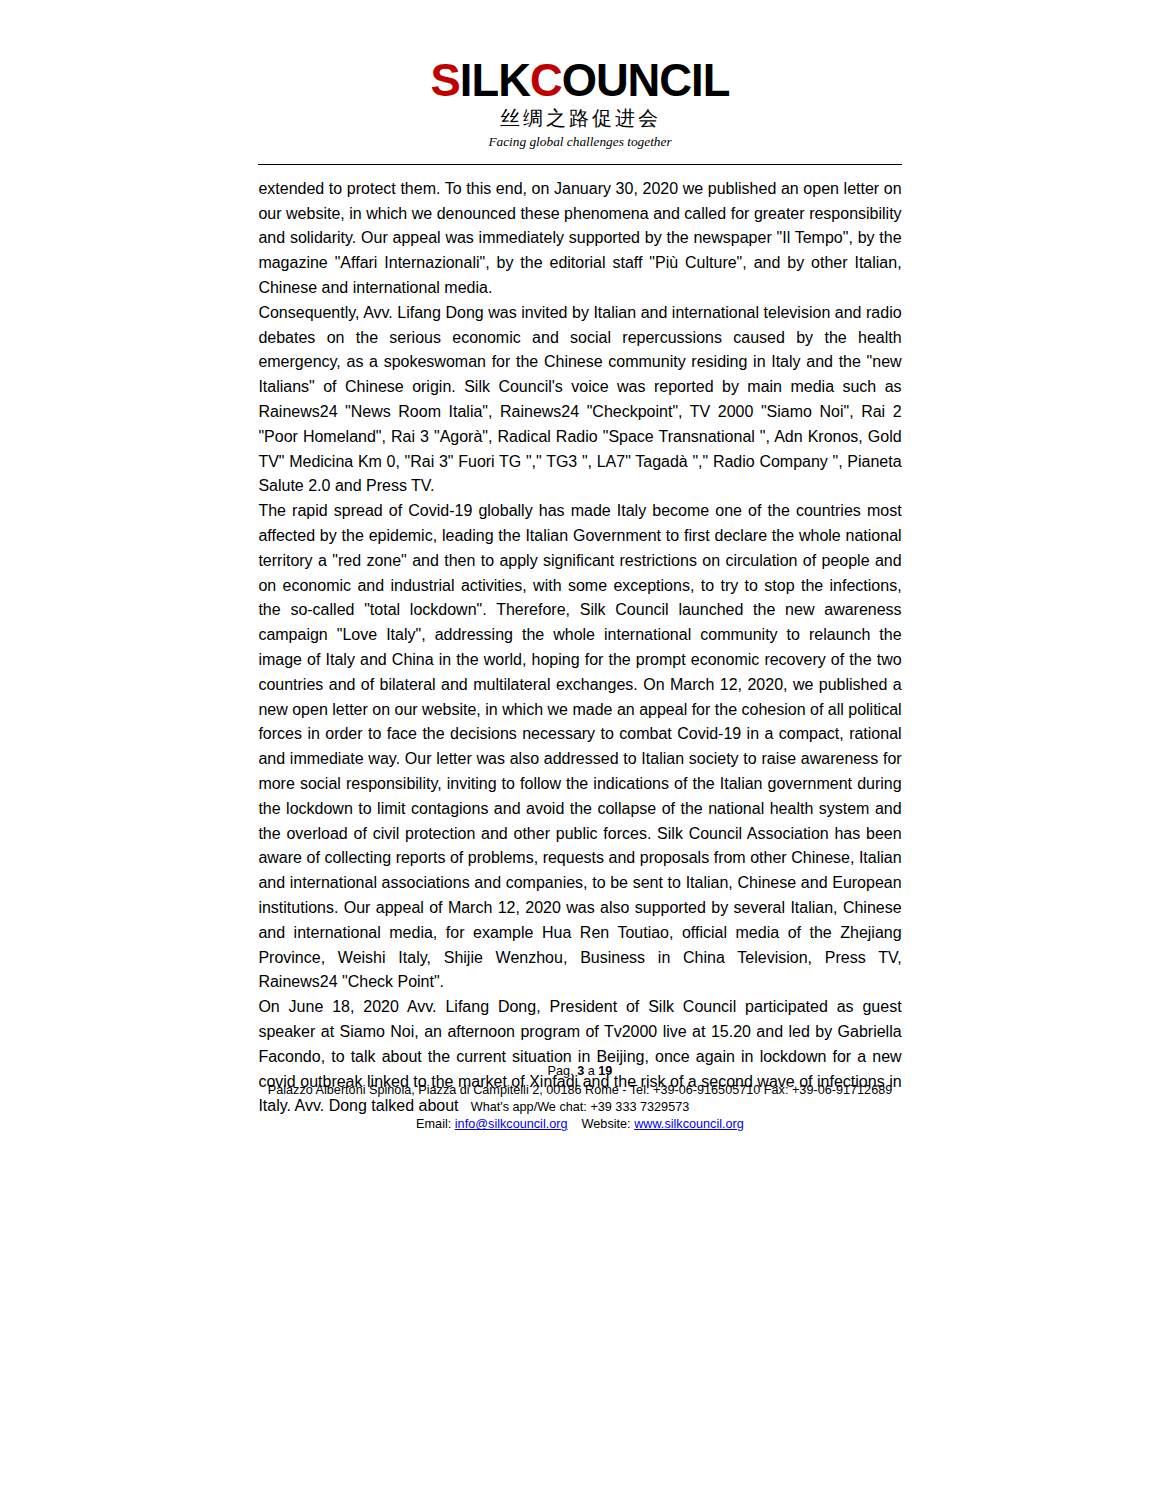SILK COUNCIL
丝绸之路促进会
Facing global challenges together
extended to protect them. To this end, on January 30, 2020 we published an open letter on our website, in which we denounced these phenomena and called for greater responsibility and solidarity. Our appeal was immediately supported by the newspaper "Il Tempo", by the magazine "Affari Internazionali", by the editorial staff "Più Culture", and by other Italian, Chinese and international media.
Consequently, Avv. Lifang Dong was invited by Italian and international television and radio debates on the serious economic and social repercussions caused by the health emergency, as a spokeswoman for the Chinese community residing in Italy and the "new Italians" of Chinese origin. Silk Council's voice was reported by main media such as Rainews24 "News Room Italia", Rainews24 "Checkpoint", TV 2000 "Siamo Noi", Rai 2 "Poor Homeland", Rai 3 "Agorà", Radical Radio "Space Transnational ", Adn Kronos, Gold TV" Medicina Km 0, "Rai 3" Fuori TG "," TG3 ", LA7" Tagadà "," Radio Company ", Pianeta Salute 2.0 and Press TV.
The rapid spread of Covid-19 globally has made Italy become one of the countries most affected by the epidemic, leading the Italian Government to first declare the whole national territory a "red zone" and then to apply significant restrictions on circulation of people and on economic and industrial activities, with some exceptions, to try to stop the infections, the so-called "total lockdown". Therefore, Silk Council launched the new awareness campaign "Love Italy", addressing the whole international community to relaunch the image of Italy and China in the world, hoping for the prompt economic recovery of the two countries and of bilateral and multilateral exchanges. On March 12, 2020, we published a new open letter on our website, in which we made an appeal for the cohesion of all political forces in order to face the decisions necessary to combat Covid-19 in a compact, rational and immediate way. Our letter was also addressed to Italian society to raise awareness for more social responsibility, inviting to follow the indications of the Italian government during the lockdown to limit contagions and avoid the collapse of the national health system and the overload of civil protection and other public forces. Silk Council Association has been aware of collecting reports of problems, requests and proposals from other Chinese, Italian and international associations and companies, to be sent to Italian, Chinese and European institutions. Our appeal of March 12, 2020 was also supported by several Italian, Chinese and international media, for example Hua Ren Toutiao, official media of the Zhejiang Province, Weishi Italy, Shijie Wenzhou, Business in China Television, Press TV, Rainews24 "Check Point".
On June 18, 2020 Avv. Lifang Dong, President of Silk Council participated as guest speaker at Siamo Noi, an afternoon program of Tv2000 live at 15.20 and led by Gabriella Facondo, to talk about the current situation in Beijing, once again in lockdown for a new covid outbreak linked to the market of Xinfadi and the risk of a second wave of infections in Italy. Avv. Dong talked about
Pag. 3 a 19
Palazzo Albertoni Spinola, Piazza di Campitelli 2, 00186 Rome - Tel: +39-06-916505710 Fax: +39-06-91712689
What's app/We chat: +39 333 7329573
Email: info@silkcouncil.org Website: www.silkcouncil.org